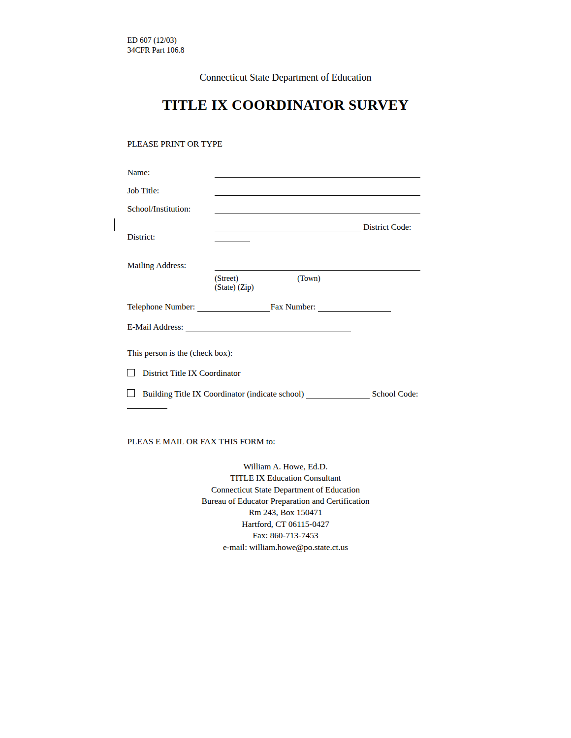ED 607 (12/03)
34CFR Part 106.8
Connecticut State Department of Education
TITLE IX COORDINATOR SURVEY
PLEASE PRINT OR TYPE
| Name: | |
| Job Title: | |
| School/Institution: | |
| District: | District Code: |
| Mailing Address: | |
(Street)(Town)(State) (Zip)
Telephone Number: Fax Number:
E-Mail Address:
This person is the (check box):
District Title IX Coordinator
Building Title IX Coordinator (indicate school) School Code:
PLEAS E MAIL OR FAX THIS FORM to:
William A. Howe, Ed.D.
TITLE IX Education Consultant
Connecticut State Department of Education
Bureau of Educator Preparation and Certification
Rm 243, Box 150471
Hartford, CT 06115-0427
Fax: 860-713-7453
e-mail: william.howe@po.state.ct.us